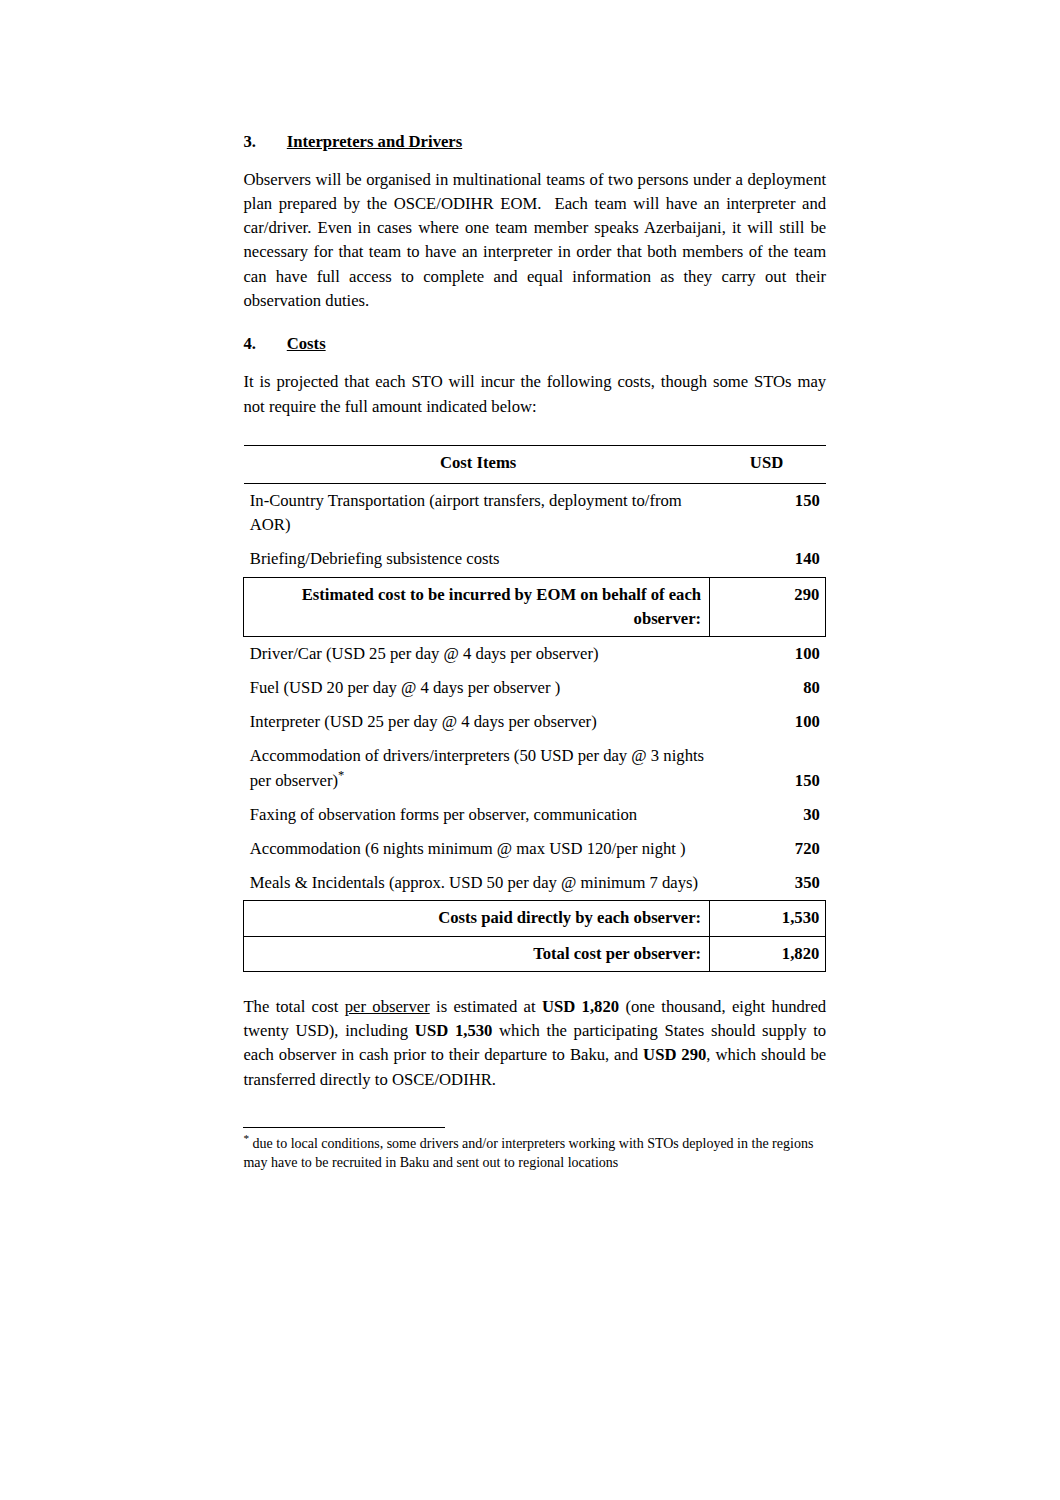3. Interpreters and Drivers
Observers will be organised in multinational teams of two persons under a deployment plan prepared by the OSCE/ODIHR EOM. Each team will have an interpreter and car/driver. Even in cases where one team member speaks Azerbaijani, it will still be necessary for that team to have an interpreter in order that both members of the team can have full access to complete and equal information as they carry out their observation duties.
4. Costs
It is projected that each STO will incur the following costs, though some STOs may not require the full amount indicated below:
| Cost Items | USD |
| In-Country Transportation (airport transfers, deployment to/from AOR) | 150 |
| Briefing/Debriefing subsistence costs | 140 |
| Estimated cost to be incurred by EOM on behalf of each observer: | 290 |
| Driver/Car (USD 25 per day @ 4 days per observer) | 100 |
| Fuel (USD 20 per day @ 4 days per observer ) | 80 |
| Interpreter (USD 25 per day @ 4 days per observer) | 100 |
| Accommodation of drivers/interpreters (50 USD per day @ 3 nights per observer) * | 150 |
| Faxing of observation forms per observer, communication | 30 |
| Accommodation (6 nights minimum @ max USD 120/per night ) | 720 |
| Meals & Incidentals (approx. USD 50 per day @ minimum 7 days) | 350 |
| Costs paid directly by each observer: | 1,530 |
| Total cost per observer: | 1,820 |
The total cost per observer is estimated at USD 1,820 (one thousand, eight hundred twenty USD), including USD 1,530 which the participating States should supply to each observer in cash prior to their departure to Baku, and USD 290, which should be transferred directly to OSCE/ODIHR.
* due to local conditions, some drivers and/or interpreters working with STOs deployed in the regions may have to be recruited in Baku and sent out to regional locations